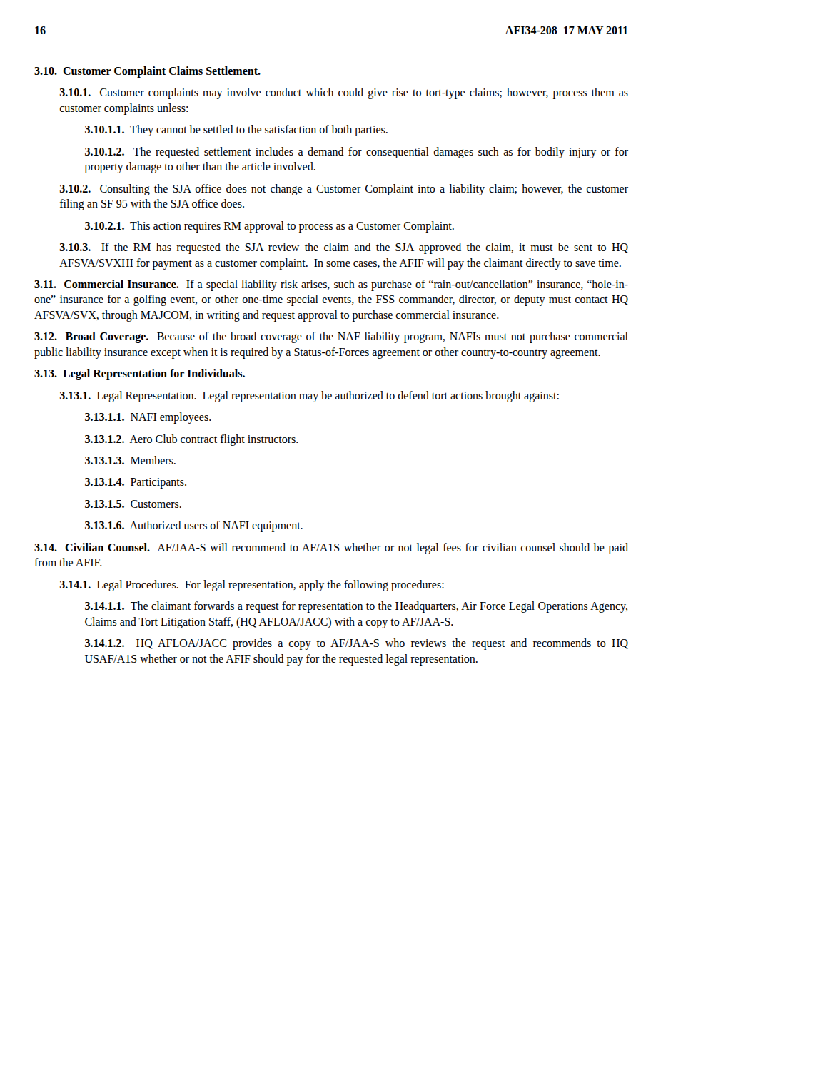16 AFI34-208 17 MAY 2011
3.10. Customer Complaint Claims Settlement.
3.10.1. Customer complaints may involve conduct which could give rise to tort-type claims; however, process them as customer complaints unless:
3.10.1.1. They cannot be settled to the satisfaction of both parties.
3.10.1.2. The requested settlement includes a demand for consequential damages such as for bodily injury or for property damage to other than the article involved.
3.10.2. Consulting the SJA office does not change a Customer Complaint into a liability claim; however, the customer filing an SF 95 with the SJA office does.
3.10.2.1. This action requires RM approval to process as a Customer Complaint.
3.10.3. If the RM has requested the SJA review the claim and the SJA approved the claim, it must be sent to HQ AFSVA/SVXHI for payment as a customer complaint. In some cases, the AFIF will pay the claimant directly to save time.
3.11. Commercial Insurance. If a special liability risk arises, such as purchase of “rain-out/cancellation” insurance, “hole-in-one” insurance for a golfing event, or other one-time special events, the FSS commander, director, or deputy must contact HQ AFSVA/SVX, through MAJCOM, in writing and request approval to purchase commercial insurance.
3.12. Broad Coverage. Because of the broad coverage of the NAF liability program, NAFIs must not purchase commercial public liability insurance except when it is required by a Status-of-Forces agreement or other country-to-country agreement.
3.13. Legal Representation for Individuals.
3.13.1. Legal Representation. Legal representation may be authorized to defend tort actions brought against:
3.13.1.1. NAFI employees.
3.13.1.2. Aero Club contract flight instructors.
3.13.1.3. Members.
3.13.1.4. Participants.
3.13.1.5. Customers.
3.13.1.6. Authorized users of NAFI equipment.
3.14. Civilian Counsel. AF/JAA-S will recommend to AF/A1S whether or not legal fees for civilian counsel should be paid from the AFIF.
3.14.1. Legal Procedures. For legal representation, apply the following procedures:
3.14.1.1. The claimant forwards a request for representation to the Headquarters, Air Force Legal Operations Agency, Claims and Tort Litigation Staff, (HQ AFLOA/JACC) with a copy to AF/JAA-S.
3.14.1.2. HQ AFLOA/JACC provides a copy to AF/JAA-S who reviews the request and recommends to HQ USAF/A1S whether or not the AFIF should pay for the requested legal representation.